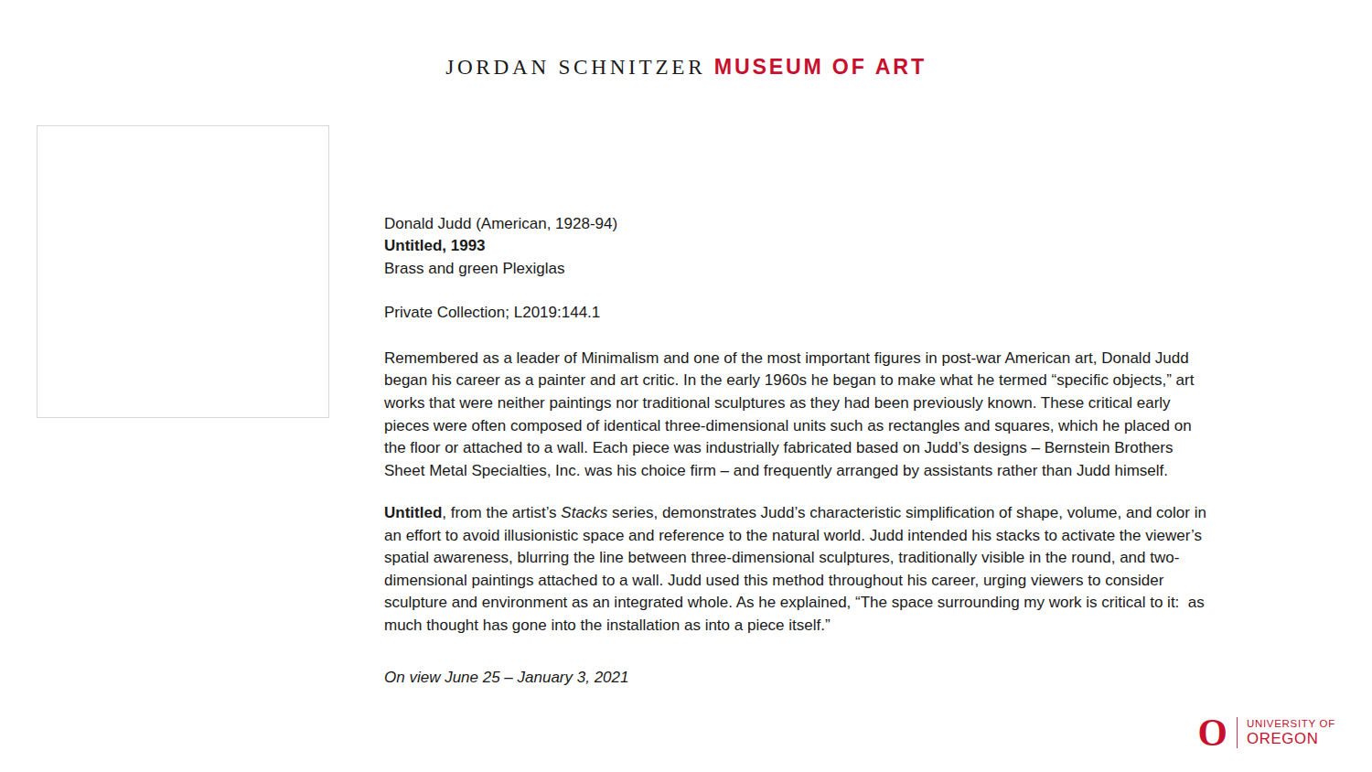JORDAN SCHNITZER MUSEUM OF ART
Donald Judd (American, 1928-94) Untitled, 1993 Brass and green Plexiglas
Private Collection; L2019:144.1
Remembered as a leader of Minimalism and one of the most important figures in post-war American art, Donald Judd began his career as a painter and art critic. In the early 1960s he began to make what he termed “specific objects,” art works that were neither paintings nor traditional sculptures as they had been previously known. These critical early pieces were often composed of identical three-dimensional units such as rectangles and squares, which he placed on the floor or attached to a wall. Each piece was industrially fabricated based on Judd’s designs – Bernstein Brothers Sheet Metal Specialties, Inc. was his choice firm – and frequently arranged by assistants rather than Judd himself.
Untitled, from the artist’s Stacks series, demonstrates Judd’s characteristic simplification of shape, volume, and color in an effort to avoid illusionistic space and reference to the natural world. Judd intended his stacks to activate the viewer’s spatial awareness, blurring the line between three-dimensional sculptures, traditionally visible in the round, and two-dimensional paintings attached to a wall. Judd used this method throughout his career, urging viewers to consider sculpture and environment as an integrated whole. As he explained, “The space surrounding my work is critical to it: as much thought has gone into the installation as into a piece itself.”
On view June 25 – January 3, 2021
O University of Oregon